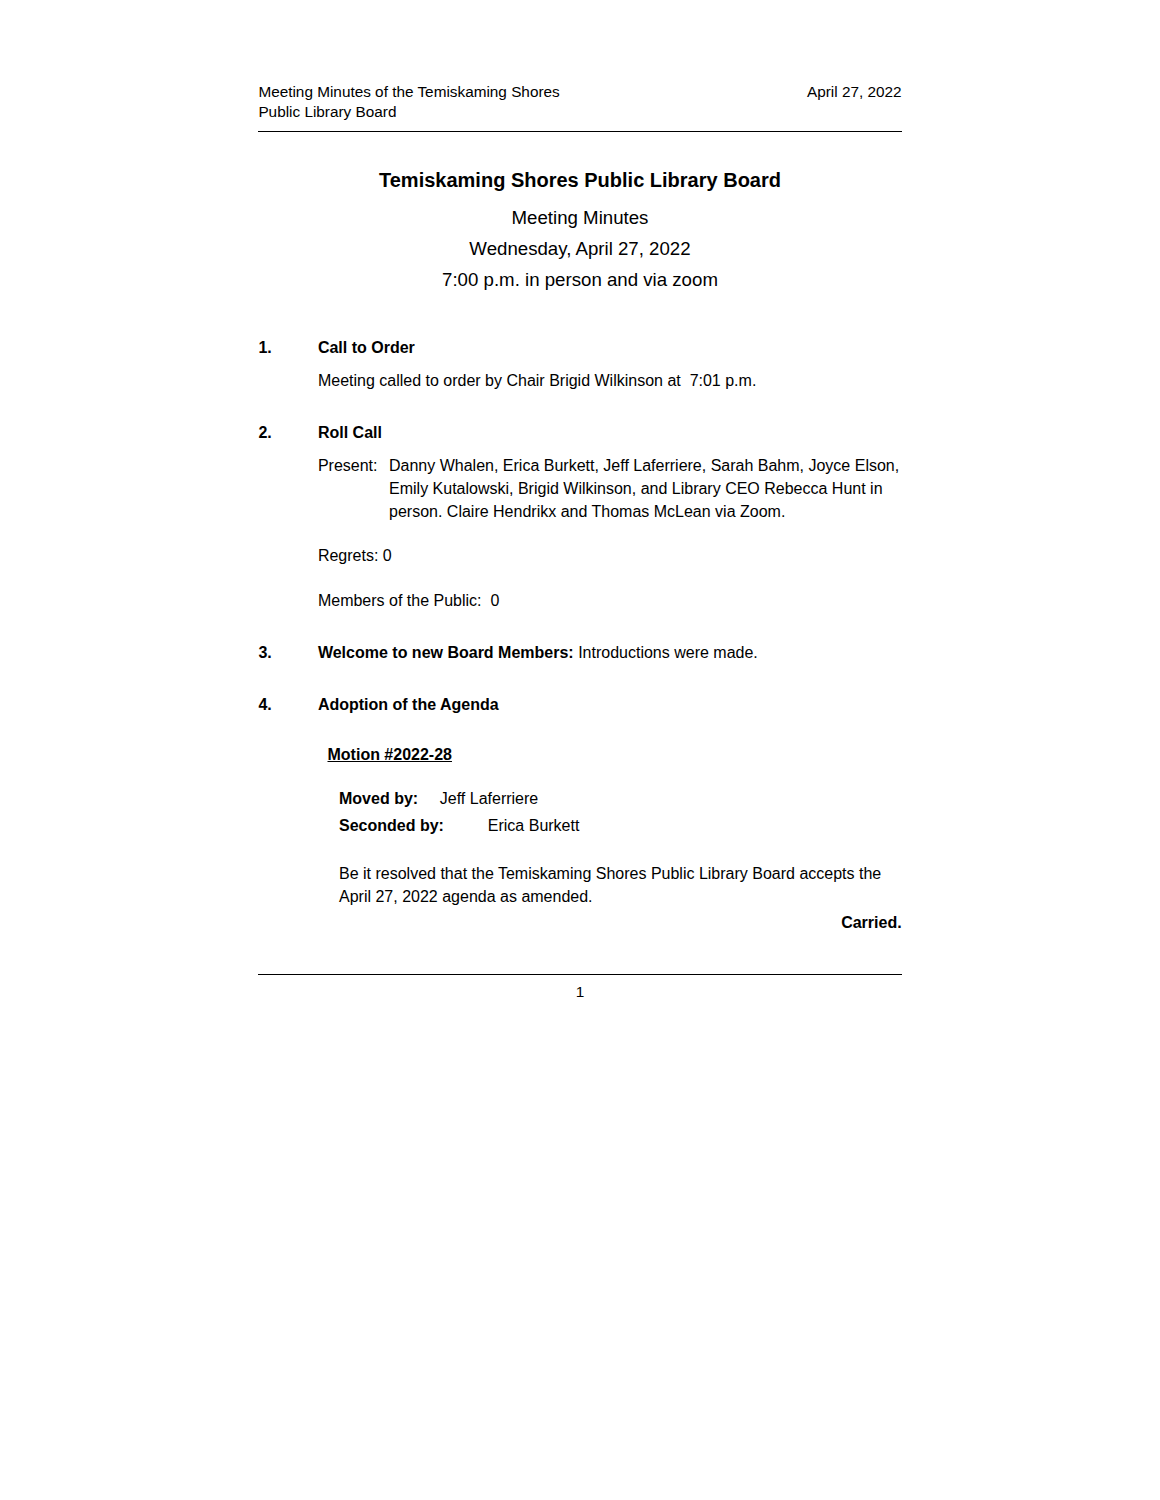Meeting Minutes of the Temiskaming Shores
Public Library Board
April 27, 2022
Temiskaming Shores Public Library Board
Meeting Minutes
Wednesday, April 27, 2022
7:00 p.m. in person and via zoom
1.
Call to Order
Meeting called to order by Chair Brigid Wilkinson at 7:01 p.m.
2.
Roll Call
Present:
Danny Whalen, Erica Burkett, Jeff Laferriere, Sarah Bahm, Joyce Elson, Emily Kutalowski, Brigid Wilkinson, and Library CEO Rebecca Hunt in person. Claire Hendrikx and Thomas McLean via Zoom.
Regrets: 0
Members of the Public: 0
3.
Welcome to new Board Members: Introductions were made.
4.
Adoption of the Agenda
Motion #2022-28
Moved by: Jeff Laferriere
Seconded by: Erica Burkett
Be it resolved that the Temiskaming Shores Public Library Board accepts the April 27, 2022 agenda as amended.
Carried.
1